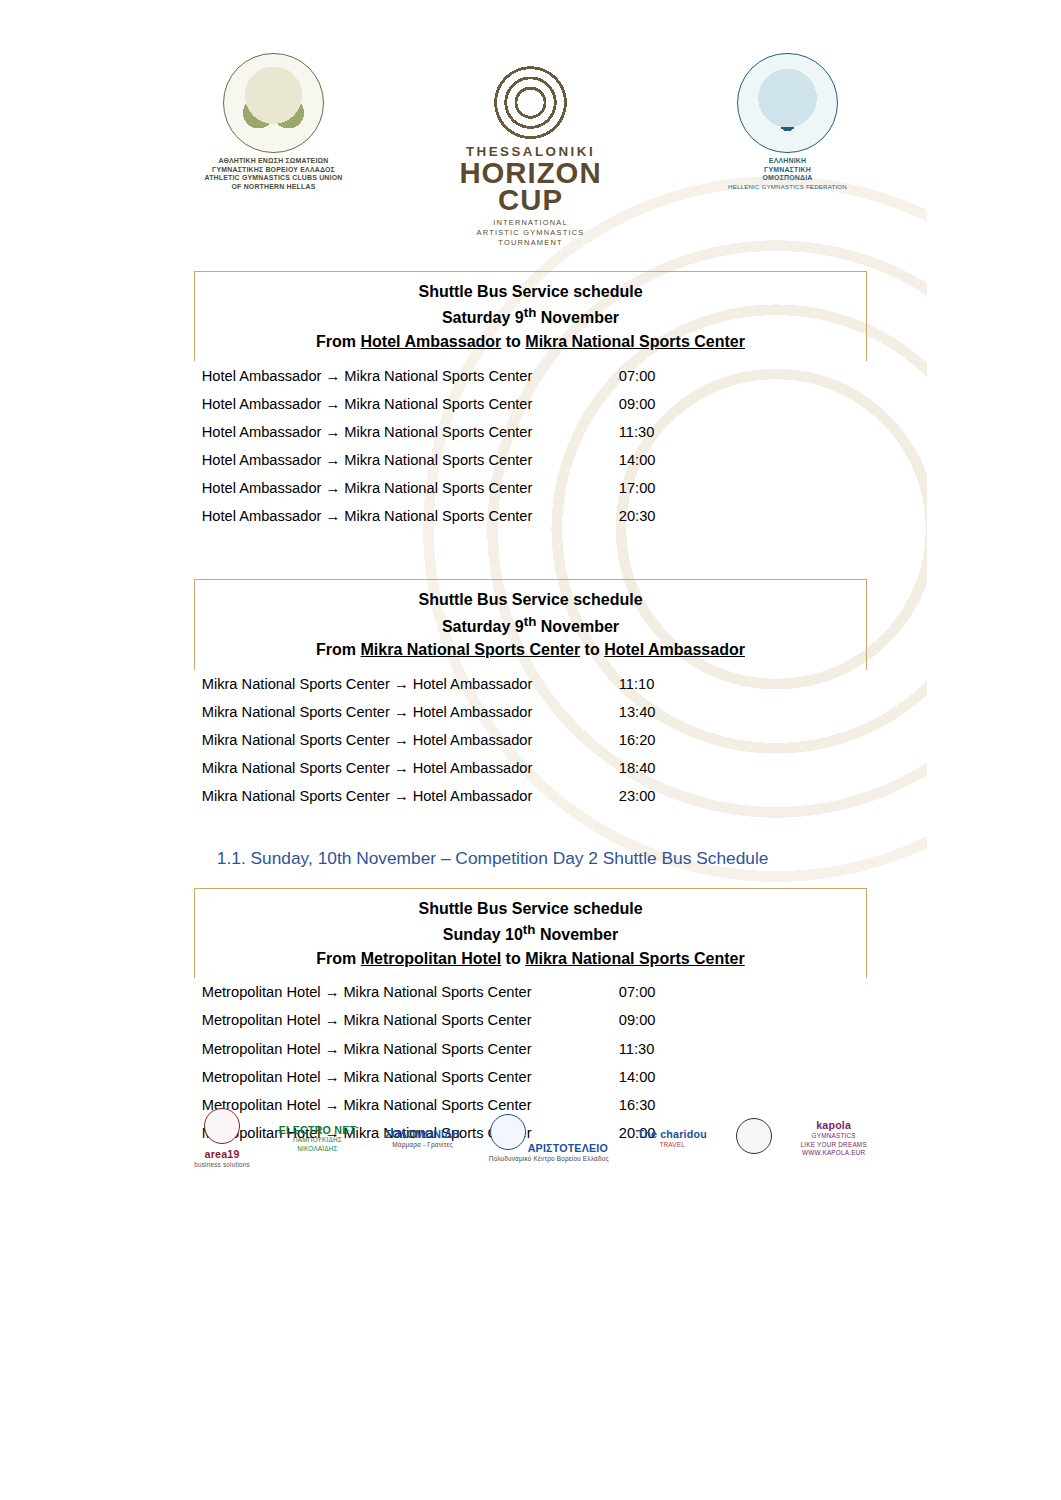ΑΘΛΗΤΙΚΗ ΕΝΩΣΗ ΣΩΜΑΤΕΙΩΝ
ΓΥΜΝΑΣΤΙΚΗΣ ΒΟΡΕΙΟΥ ΕΛΛΑΔΟΣ
ATHLETIC GYMNASTICS CLUBS UNION
OF NORTHERN HELLAS
THESSALONIKI
HORIZON
CUP
International
Artistic Gymnastics
Tournament
ΕΛΛΗΝΙΚΗ
ΓΥΜΝΑΣΤΙΚΗ
ΟΜΟΣΠΟΝΔΙΑ HELLENIC GYMNASTICS FEDERATION
Shuttle Bus Service schedule Saturday 9 th November From Hotel Ambassador to Mikra National Sports Center
| Hotel Ambassador → Mikra National Sports Center | 07:00 |
| Hotel Ambassador → Mikra National Sports Center | 09:00 |
| Hotel Ambassador → Mikra National Sports Center | 11:30 |
| Hotel Ambassador → Mikra National Sports Center | 14:00 |
| Hotel Ambassador → Mikra National Sports Center | 17:00 |
| Hotel Ambassador → Mikra National Sports Center | 20:30 |
Shuttle Bus Service schedule Saturday 9 th November From Mikra National Sports Center to Hotel Ambassador
| Mikra National Sports Center → Hotel Ambassador | 11:10 |
| Mikra National Sports Center → Hotel Ambassador | 13:40 |
| Mikra National Sports Center → Hotel Ambassador | 16:20 |
| Mikra National Sports Center → Hotel Ambassador | 18:40 |
| Mikra National Sports Center → Hotel Ambassador | 23:00 |
1.1. Sunday, 10th November – Competition Day 2 Shuttle Bus Schedule
Shuttle Bus Service schedule Sunday 10 th November From Metropolitan Hotel to Mikra National Sports Center
| Metropolitan Hotel → Mikra National Sports Center | 07:00 |
| Metropolitan Hotel → Mikra National Sports Center | 09:00 |
| Metropolitan Hotel → Mikra National Sports Center | 11:30 |
| Metropolitan Hotel → Mikra National Sports Center | 14:00 |
| Metropolitan Hotel → Mikra National Sports Center | 16:30 |
| Metropolitan Hotel → Mikra National Sports Center | 20:00 |
area19
business solutions
ELECTRO NET
ΠΑΜΠΟΥΚΙΔΗΣ
ΝΙΚΟΛΑΪΔΗΣ
ΣΟΛΟΜΩΝΙΔΗ
Μάρμαρα - Γρανίτες
ΑΡΙΣΤΟΤΕΛΕΙΟ
Πολυδυναμικό Κέντρο Βορείου Ελλάδος
The charidou
TRAVEL
kapola
GYMNASTICS
LIKE YOUR DREAMS
WWW.KAPOLA.EUR